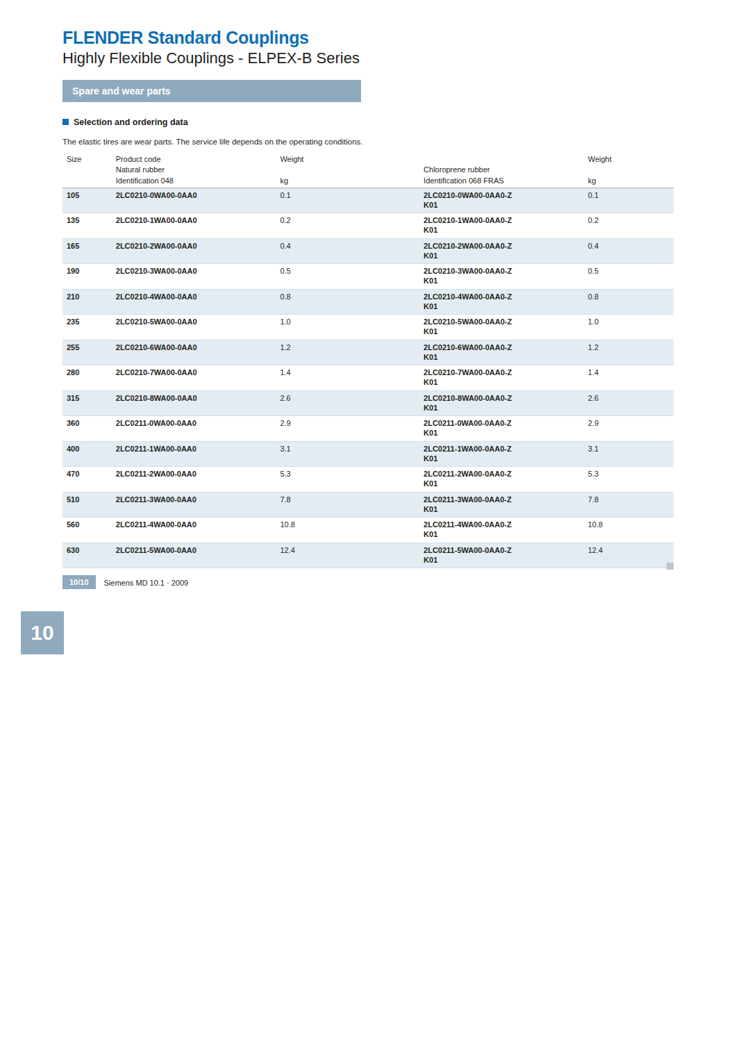FLENDER Standard Couplings
Highly Flexible Couplings - ELPEX-B Series
Spare and wear parts
Selection and ordering data
The elastic tires are wear parts. The service life depends on the operating conditions.
| Size | Product code | Weight | | Weight |
| --- | --- | --- | --- | --- |
| | Natural rubber | | Chloroprene rubber | |
| | Identification 048 | kg | Identification 068 FRAS | kg |
| 105 | 2LC0210-0WA00-0AA0 | 0.1 | 2LC0210-0WA00-0AA0-Z K01 | 0.1 |
| 135 | 2LC0210-1WA00-0AA0 | 0.2 | 2LC0210-1WA00-0AA0-Z K01 | 0.2 |
| 165 | 2LC0210-2WA00-0AA0 | 0.4 | 2LC0210-2WA00-0AA0-Z K01 | 0.4 |
| 190 | 2LC0210-3WA00-0AA0 | 0.5 | 2LC0210-3WA00-0AA0-Z K01 | 0.5 |
| 210 | 2LC0210-4WA00-0AA0 | 0.8 | 2LC0210-4WA00-0AA0-Z K01 | 0.8 |
| 235 | 2LC0210-5WA00-0AA0 | 1.0 | 2LC0210-5WA00-0AA0-Z K01 | 1.0 |
| 255 | 2LC0210-6WA00-0AA0 | 1.2 | 2LC0210-6WA00-0AA0-Z K01 | 1.2 |
| 280 | 2LC0210-7WA00-0AA0 | 1.4 | 2LC0210-7WA00-0AA0-Z K01 | 1.4 |
| 315 | 2LC0210-8WA00-0AA0 | 2.6 | 2LC0210-8WA00-0AA0-Z K01 | 2.6 |
| 360 | 2LC0211-0WA00-0AA0 | 2.9 | 2LC0211-0WA00-0AA0-Z K01 | 2.9 |
| 400 | 2LC0211-1WA00-0AA0 | 3.1 | 2LC0211-1WA00-0AA0-Z K01 | 3.1 |
| 470 | 2LC0211-2WA00-0AA0 | 5.3 | 2LC0211-2WA00-0AA0-Z K01 | 5.3 |
| 510 | 2LC0211-3WA00-0AA0 | 7.8 | 2LC0211-3WA00-0AA0-Z K01 | 7.8 |
| 560 | 2LC0211-4WA00-0AA0 | 10.8 | 2LC0211-4WA00-0AA0-Z K01 | 10.8 |
| 630 | 2LC0211-5WA00-0AA0 | 12.4 | 2LC0211-5WA00-0AA0-Z K01 | 12.4 |
10
10/10 Siemens MD 10.1 · 2009